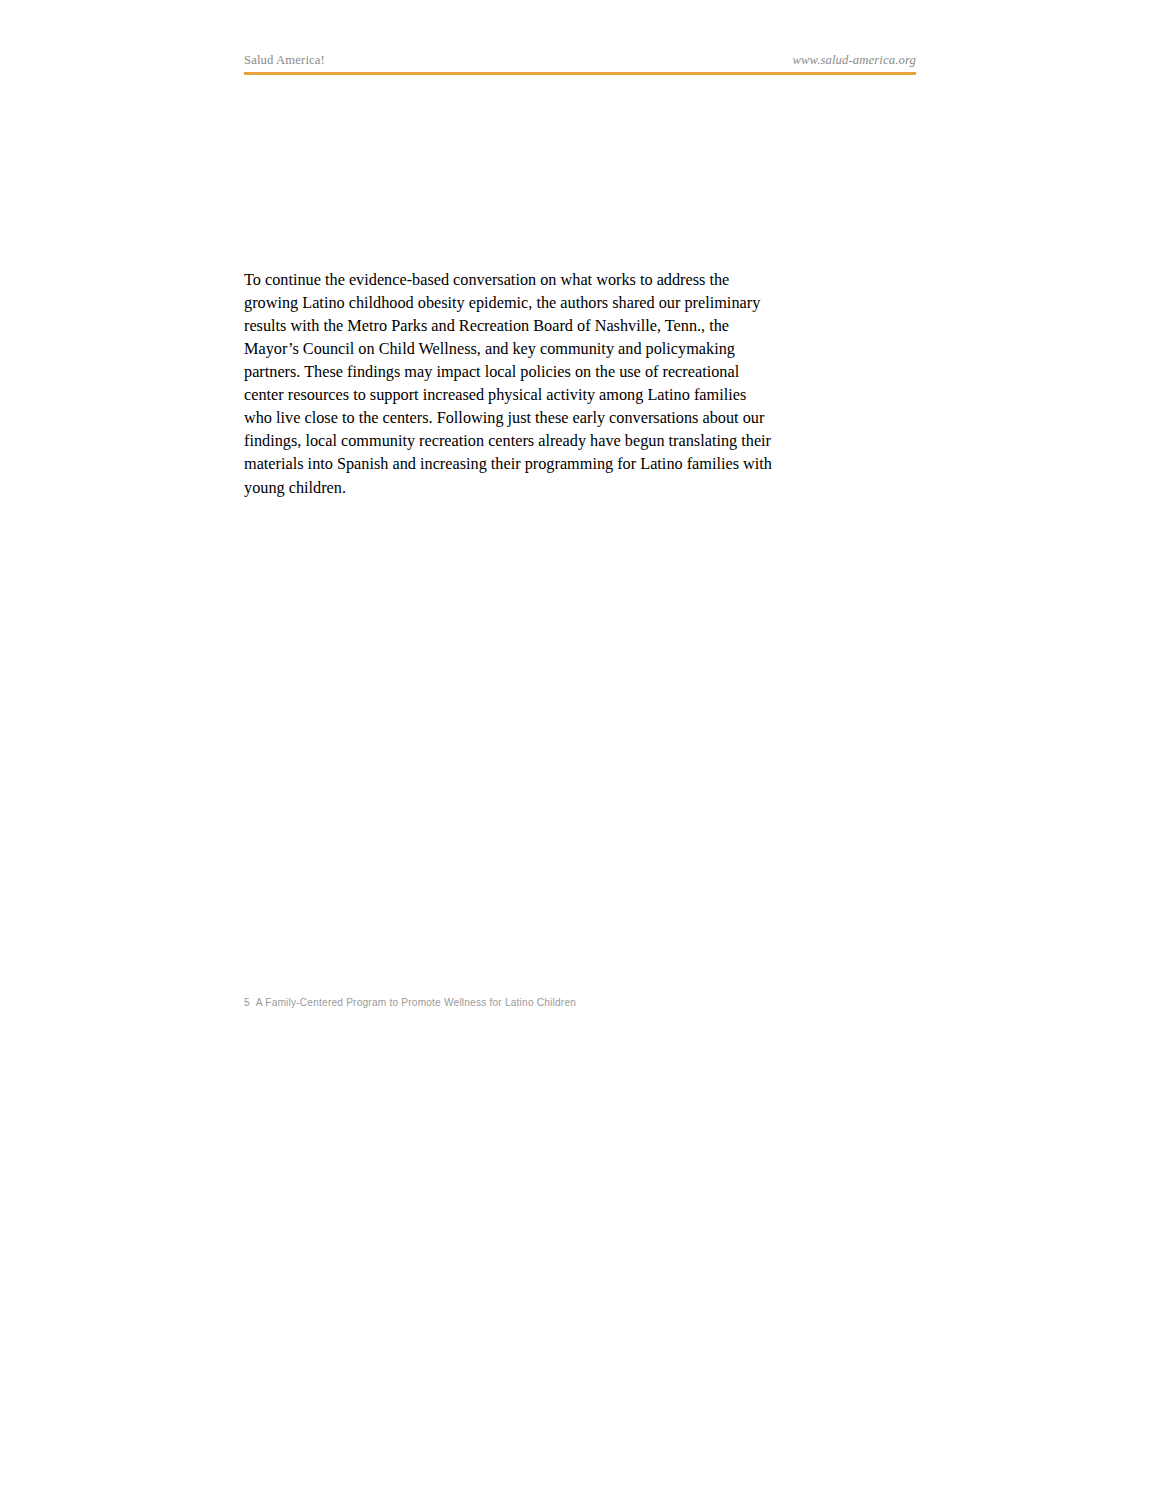Salud America!
www.salud-america.org
To continue the evidence-based conversation on what works to address the growing Latino childhood obesity epidemic, the authors shared our preliminary results with the Metro Parks and Recreation Board of Nashville, Tenn., the Mayor’s Council on Child Wellness, and key community and policymaking partners. These findings may impact local policies on the use of recreational center resources to support increased physical activity among Latino families who live close to the centers. Following just these early conversations about our findings, local community recreation centers already have begun translating their materials into Spanish and increasing their programming for Latino families with young children.
5 A Family-Centered Program to Promote Wellness for Latino Children